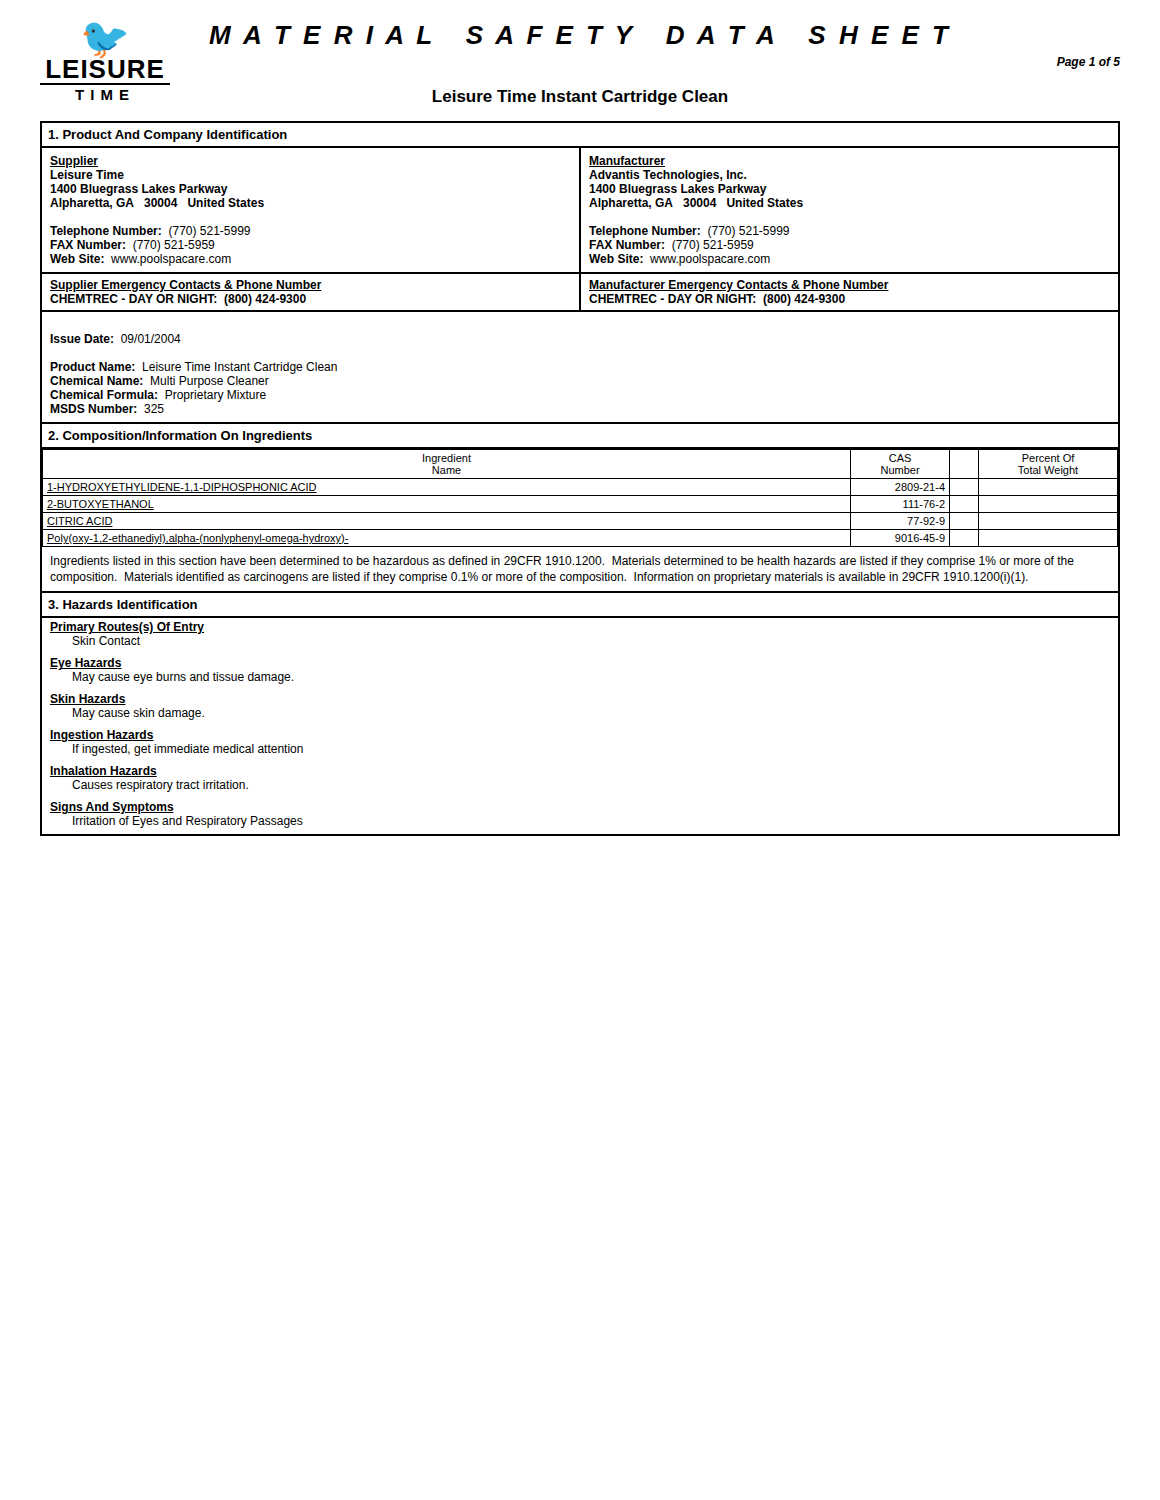🐦 LEISURE TIME
M A T E R I A L S A F E T Y D A T A S H E E T
Page 1 of 5
Leisure Time Instant Cartridge Clean
| 1. Product And Company Identification |
| / Supplier Leisure Time 1400 Bluegrass Lakes Parkway Alpharetta, GA 30004 United States Telephone Number: (770) 521-5999 FAX Number: (770) 521-5959 Web Site: www.poolspacare.com / Manufacturer Advantis Technologies, Inc. 1400 Bluegrass Lakes Parkway Alpharetta, GA 30004 United States Telephone Number: (770) 521-5999 FAX Number: (770) 521-5959 Web Site: www.poolspacare.com / |
| / Supplier Emergency Contacts & Phone Number CHEMTREC - DAY OR NIGHT: (800) 424-9300 / Manufacturer Emergency Contacts & Phone Number CHEMTREC - DAY OR NIGHT: (800) 424-9300 / |
| Issue Date: 09/01/2004 Product Name: Leisure Time Instant Cartridge Clean Chemical Name: Multi Purpose Cleaner Chemical Formula: Proprietary Mixture MSDS Number: 325 |
| 2. Composition/Information On Ingredients |
| / Ingredient Name / CAS Number / / Percent Of Total Weight / / --- / --- / --- / --- / / 1-HYDROXYETHYLIDENE-1,1-DIPHOSPHONIC ACID / 2809-21-4 / / / / 2-BUTOXYETHANOL / 111-76-2 / / / / CITRIC ACID / 77-92-9 / / / / Poly(oxy-1,2-ethanediyl),alpha-(nonlyphenyl-omega-hydroxy)- / 9016-45-9 / / / Ingredients listed in this section have been determined to be hazardous as defined in 29CFR 1910.1200. Materials determined to be health hazards are listed if they comprise 1% or more of the composition. Materials identified as carcinogens are listed if they comprise 0.1% or more of the composition. Information on proprietary materials is available in 29CFR 1910.1200(i)(1). |
| 3. Hazards Identification |
| Primary Routes(s) Of Entry Skin Contact Eye Hazards May cause eye burns and tissue damage. Skin Hazards May cause skin damage. Ingestion Hazards If ingested, get immediate medical attention Inhalation Hazards Causes respiratory tract irritation. Signs And Symptoms Irritation of Eyes and Respiratory Passages |